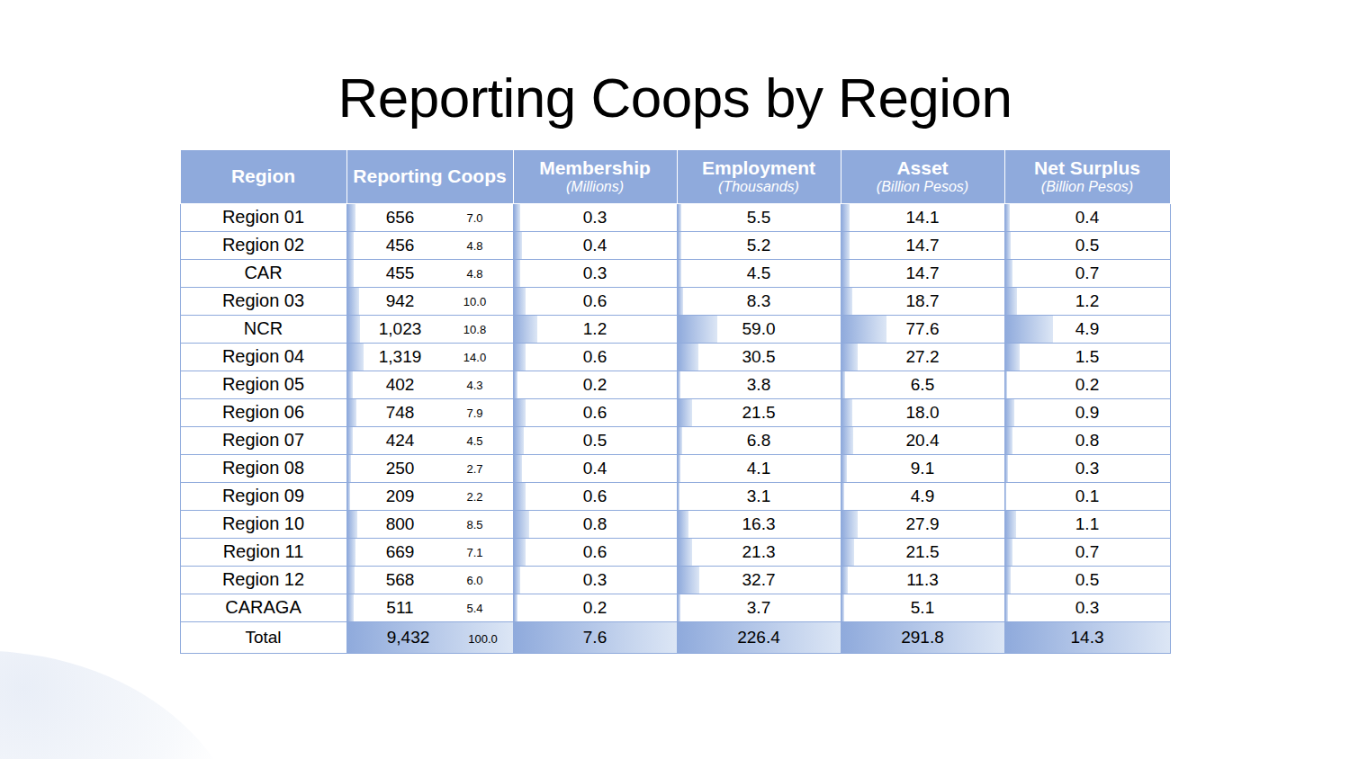Reporting Coops by Region
| Region | Reporting Coops | Membership (Millions) | Employment (Thousands) | Asset (Billion Pesos) | Net Surplus (Billion Pesos) |
| --- | --- | --- | --- | --- | --- |
| Region 01 | 656 7.0 | 0.3 | 5.5 | 14.1 | 0.4 |
| Region 02 | 456 4.8 | 0.4 | 5.2 | 14.7 | 0.5 |
| CAR | 455 4.8 | 0.3 | 4.5 | 14.7 | 0.7 |
| Region 03 | 942 10.0 | 0.6 | 8.3 | 18.7 | 1.2 |
| NCR | 1,023 10.8 | 1.2 | 59.0 | 77.6 | 4.9 |
| Region 04 | 1,319 14.0 | 0.6 | 30.5 | 27.2 | 1.5 |
| Region 05 | 402 4.3 | 0.2 | 3.8 | 6.5 | 0.2 |
| Region 06 | 748 7.9 | 0.6 | 21.5 | 18.0 | 0.9 |
| Region 07 | 424 4.5 | 0.5 | 6.8 | 20.4 | 0.8 |
| Region 08 | 250 2.7 | 0.4 | 4.1 | 9.1 | 0.3 |
| Region 09 | 209 2.2 | 0.6 | 3.1 | 4.9 | 0.1 |
| Region 10 | 800 8.5 | 0.8 | 16.3 | 27.9 | 1.1 |
| Region 11 | 669 7.1 | 0.6 | 21.3 | 21.5 | 0.7 |
| Region 12 | 568 6.0 | 0.3 | 32.7 | 11.3 | 0.5 |
| CARAGA | 511 5.4 | 0.2 | 3.7 | 5.1 | 0.3 |
| Total | 9,432 100.0 | 7.6 | 226.4 | 291.8 | 14.3 |